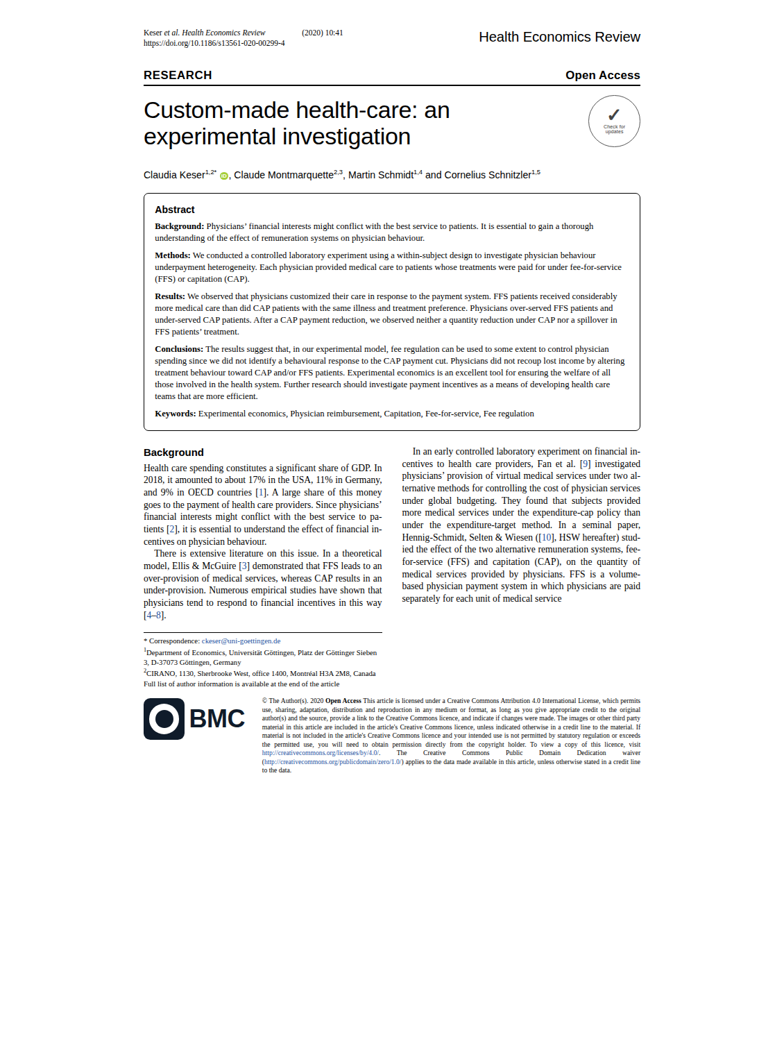Keser et al. Health Economics Review (2020) 10:41
https://doi.org/10.1186/s13561-020-00299-4
Health Economics Review
RESEARCH
Open Access
✓
Check for
updates
Custom-made health-care: an experimental investigation
Claudia Keser1,2* iD, Claude Montmarquette2,3, Martin Schmidt1,4 and Cornelius Schnitzler1,5
Abstract
Background: Physicians’ financial interests might conflict with the best service to patients. It is essential to gain a thorough understanding of the effect of remuneration systems on physician behaviour.
Methods: We conducted a controlled laboratory experiment using a within-subject design to investigate physician behaviour underpayment heterogeneity. Each physician provided medical care to patients whose treatments were paid for under fee-for-service (FFS) or capitation (CAP).
Results: We observed that physicians customized their care in response to the payment system. FFS patients received considerably more medical care than did CAP patients with the same illness and treatment preference. Physicians over-served FFS patients and under-served CAP patients. After a CAP payment reduction, we observed neither a quantity reduction under CAP nor a spillover in FFS patients’ treatment.
Conclusions: The results suggest that, in our experimental model, fee regulation can be used to some extent to control physician spending since we did not identify a behavioural response to the CAP payment cut. Physicians did not recoup lost income by altering treatment behaviour toward CAP and/or FFS patients. Experimental economics is an excellent tool for ensuring the welfare of all those involved in the health system. Further research should investigate payment incentives as a means of developing health care teams that are more efficient.
Keywords: Experimental economics, Physician reimbursement, Capitation, Fee-for-service, Fee regulation
Background
Health care spending constitutes a significant share of GDP. In 2018, it amounted to about 17% in the USA, 11% in Germany, and 9% in OECD countries [1]. A large share of this money goes to the payment of health care providers. Since physicians’ financial interests might conflict with the best service to patients [2], it is essential to understand the effect of financial incentives on physician behaviour.
There is extensive literature on this issue. In a theoretical model, Ellis & McGuire [3] demonstrated that FFS leads to an over-provision of medical services, whereas CAP results in an under-provision. Numerous empirical studies have shown that physicians tend to respond to financial incentives in this way [4–8].
In an early controlled laboratory experiment on financial incentives to health care providers, Fan et al. [9] investigated physicians’ provision of virtual medical services under two alternative methods for controlling the cost of physician services under global budgeting. They found that subjects provided more medical services under the expenditure-cap policy than under the expenditure-target method. In a seminal paper, Hennig-Schmidt, Selten & Wiesen ([10], HSW hereafter) studied the effect of the two alternative remuneration systems, fee-for-service (FFS) and capitation (CAP), on the quantity of medical services provided by physicians. FFS is a volume-based physician payment system in which physicians are paid separately for each unit of medical service
* Correspondence: ckeser@uni-goettingen.de
1Department of Economics, Universität Göttingen, Platz der Göttinger Sieben 3, D-37073 Göttingen, Germany
2CIRANO, 1130, Sherbrooke West, office 1400, Montréal H3A 2M8, Canada
Full list of author information is available at the end of the article
BMC
© The Author(s). 2020 Open Access This article is licensed under a Creative Commons Attribution 4.0 International License, which permits use, sharing, adaptation, distribution and reproduction in any medium or format, as long as you give appropriate credit to the original author(s) and the source, provide a link to the Creative Commons licence, and indicate if changes were made. The images or other third party material in this article are included in the article's Creative Commons licence, unless indicated otherwise in a credit line to the material. If material is not included in the article's Creative Commons licence and your intended use is not permitted by statutory regulation or exceeds the permitted use, you will need to obtain permission directly from the copyright holder. To view a copy of this licence, visit http://creativecommons.org/licenses/by/4.0/. The Creative Commons Public Domain Dedication waiver (http://creativecommons.org/publicdomain/zero/1.0/) applies to the data made available in this article, unless otherwise stated in a credit line to the data.